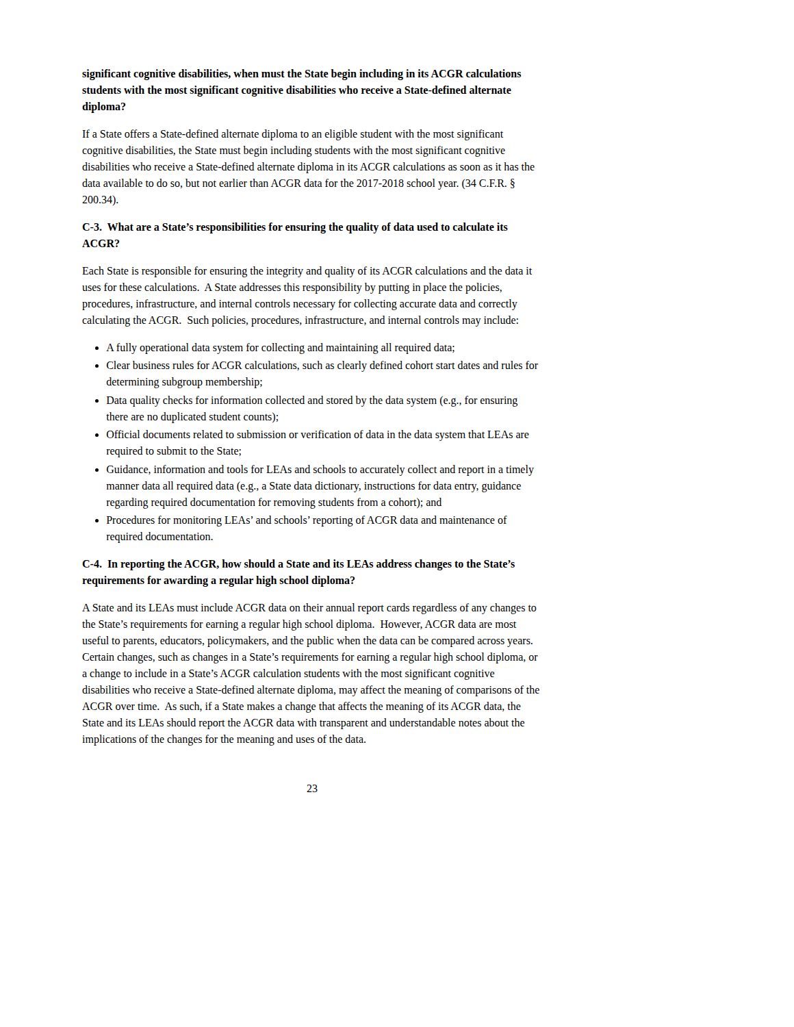significant cognitive disabilities, when must the State begin including in its ACGR calculations students with the most significant cognitive disabilities who receive a State-defined alternate diploma?
If a State offers a State-defined alternate diploma to an eligible student with the most significant cognitive disabilities, the State must begin including students with the most significant cognitive disabilities who receive a State-defined alternate diploma in its ACGR calculations as soon as it has the data available to do so, but not earlier than ACGR data for the 2017-2018 school year. (34 C.F.R. § 200.34).
C-3. What are a State’s responsibilities for ensuring the quality of data used to calculate its ACGR?
Each State is responsible for ensuring the integrity and quality of its ACGR calculations and the data it uses for these calculations. A State addresses this responsibility by putting in place the policies, procedures, infrastructure, and internal controls necessary for collecting accurate data and correctly calculating the ACGR. Such policies, procedures, infrastructure, and internal controls may include:
A fully operational data system for collecting and maintaining all required data;
Clear business rules for ACGR calculations, such as clearly defined cohort start dates and rules for determining subgroup membership;
Data quality checks for information collected and stored by the data system (e.g., for ensuring there are no duplicated student counts);
Official documents related to submission or verification of data in the data system that LEAs are required to submit to the State;
Guidance, information and tools for LEAs and schools to accurately collect and report in a timely manner data all required data (e.g., a State data dictionary, instructions for data entry, guidance regarding required documentation for removing students from a cohort); and
Procedures for monitoring LEAs’ and schools’ reporting of ACGR data and maintenance of required documentation.
C-4. In reporting the ACGR, how should a State and its LEAs address changes to the State’s requirements for awarding a regular high school diploma?
A State and its LEAs must include ACGR data on their annual report cards regardless of any changes to the State’s requirements for earning a regular high school diploma. However, ACGR data are most useful to parents, educators, policymakers, and the public when the data can be compared across years. Certain changes, such as changes in a State’s requirements for earning a regular high school diploma, or a change to include in a State’s ACGR calculation students with the most significant cognitive disabilities who receive a State-defined alternate diploma, may affect the meaning of comparisons of the ACGR over time. As such, if a State makes a change that affects the meaning of its ACGR data, the State and its LEAs should report the ACGR data with transparent and understandable notes about the implications of the changes for the meaning and uses of the data.
23